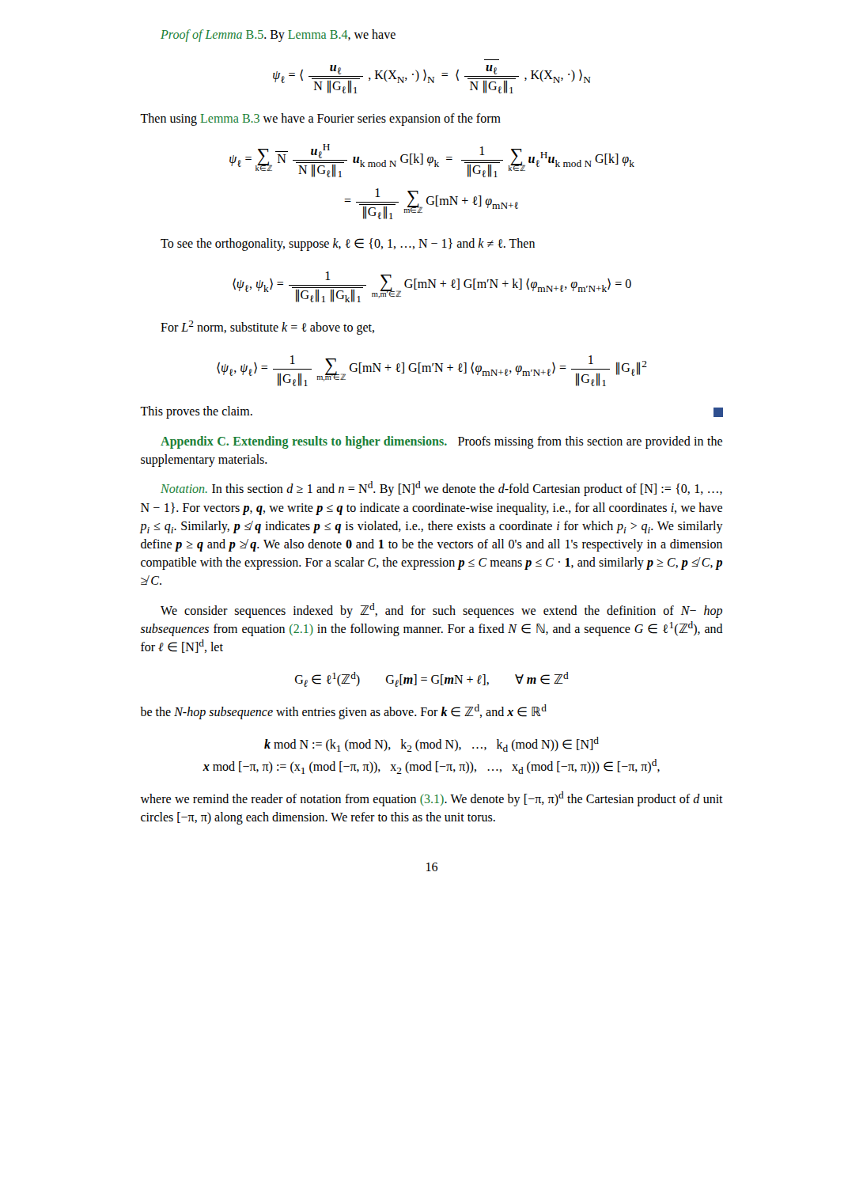Proof of Lemma B.5. By Lemma B.4, we have
ψℓ = ⟨ uℓ N ∥Gℓ∥1 , K(XN, ·) ⟩N = ⟨ uℓ N ∥Gℓ∥1 , K(XN, ·) ⟩N
Then using Lemma B.3 we have a Fourier series expansion of the form
ψℓ = ∑k∈ℤ N uℓH N ∥Gℓ∥1 uk mod N G[k] φk = 1∥Gℓ∥1 ∑k∈ℤ uℓHuk mod N G[k] φk = 1∥Gℓ∥1 ∑m∈ℤ G[mN + ℓ] φmN+ℓ
To see the orthogonality, suppose k, ℓ ∈ {0, 1, …, N − 1} and k ≠ ℓ. Then
⟨ψℓ, ψk⟩ = 1∥Gℓ∥1 ∥Gk∥1 ∑m,m′∈ℤ G[mN + ℓ] G[m′N + k] ⟨φmN+ℓ, φm′N+k⟩ = 0
For L2 norm, substitute k = ℓ above to get,
⟨ψℓ, ψℓ⟩ = 1∥Gℓ∥1 ∑m,m′∈ℤ G[mN + ℓ] G[m′N + ℓ] ⟨φmN+ℓ, φm′N+ℓ⟩ = 1∥Gℓ∥1 ∥Gℓ∥2
This proves the claim.
Appendix C. Extending results to higher dimensions. Proofs missing from this section are provided in the supplementary materials.
Notation. In this section d ≥ 1 and n = Nd. By [N]d we denote the d-fold Cartesian product of [N] := {0, 1, …, N − 1}. For vectors p, q, we write p ≤ q to indicate a coordinate-wise inequality, i.e., for all coordinates i, we have pi ≤ qi. Similarly, p ≰ q indicates p ≤ q is violated, i.e., there exists a coordinate i for which pi > qi. We similarly define p ≥ q and p ≱ q. We also denote 0 and 1 to be the vectors of all 0's and all 1's respectively in a dimension compatible with the expression. For a scalar C, the expression p ≤ C means p ≤ C · 1, and similarly p ≥ C, p ≰ C, p ≱ C.
We consider sequences indexed by ℤd, and for such sequences we extend the definition of N− hop subsequences from equation (2.1) in the following manner. For a fixed N ∈ ℕ, and a sequence G ∈ ℓ1(ℤd), and for ℓ ∈ [N]d, let
Gℓ ∈ ℓ1(ℤd) Gℓ[m] = G[m N + ℓ], ∀ m ∈ ℤd
be the N-hop subsequence with entries given as above. For k ∈ ℤd, and x ∈ ℝd
k mod N := (k1 (mod N), k2 (mod N), …, kd (mod N)) ∈ [N]d x mod [−π, π) := (x1 (mod [−π, π)), x2 (mod [−π, π)), …, xd (mod [−π, π))) ∈ [−π, π)d,
where we remind the reader of notation from equation (3.1). We denote by [−π, π)d the Cartesian product of d unit circles [−π, π) along each dimension. We refer to this as the unit torus.
16